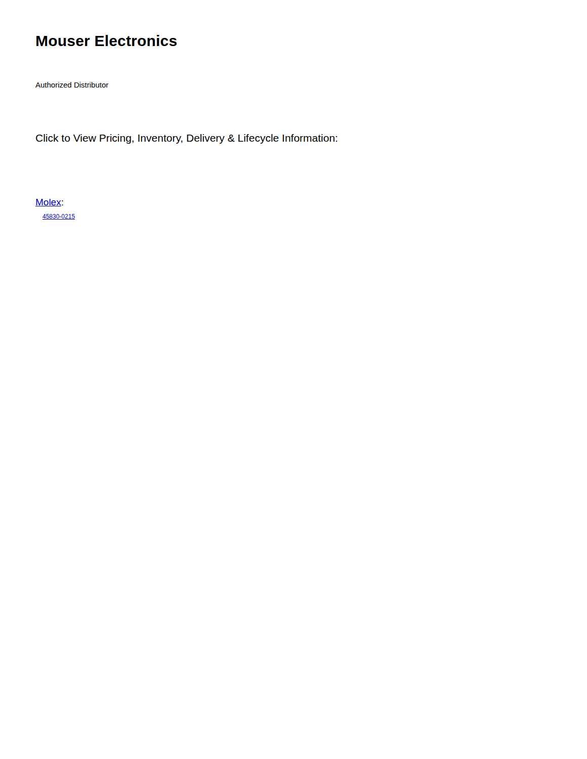Mouser Electronics
Authorized Distributor
Click to View Pricing, Inventory, Delivery & Lifecycle Information:
Molex:
45830-0215